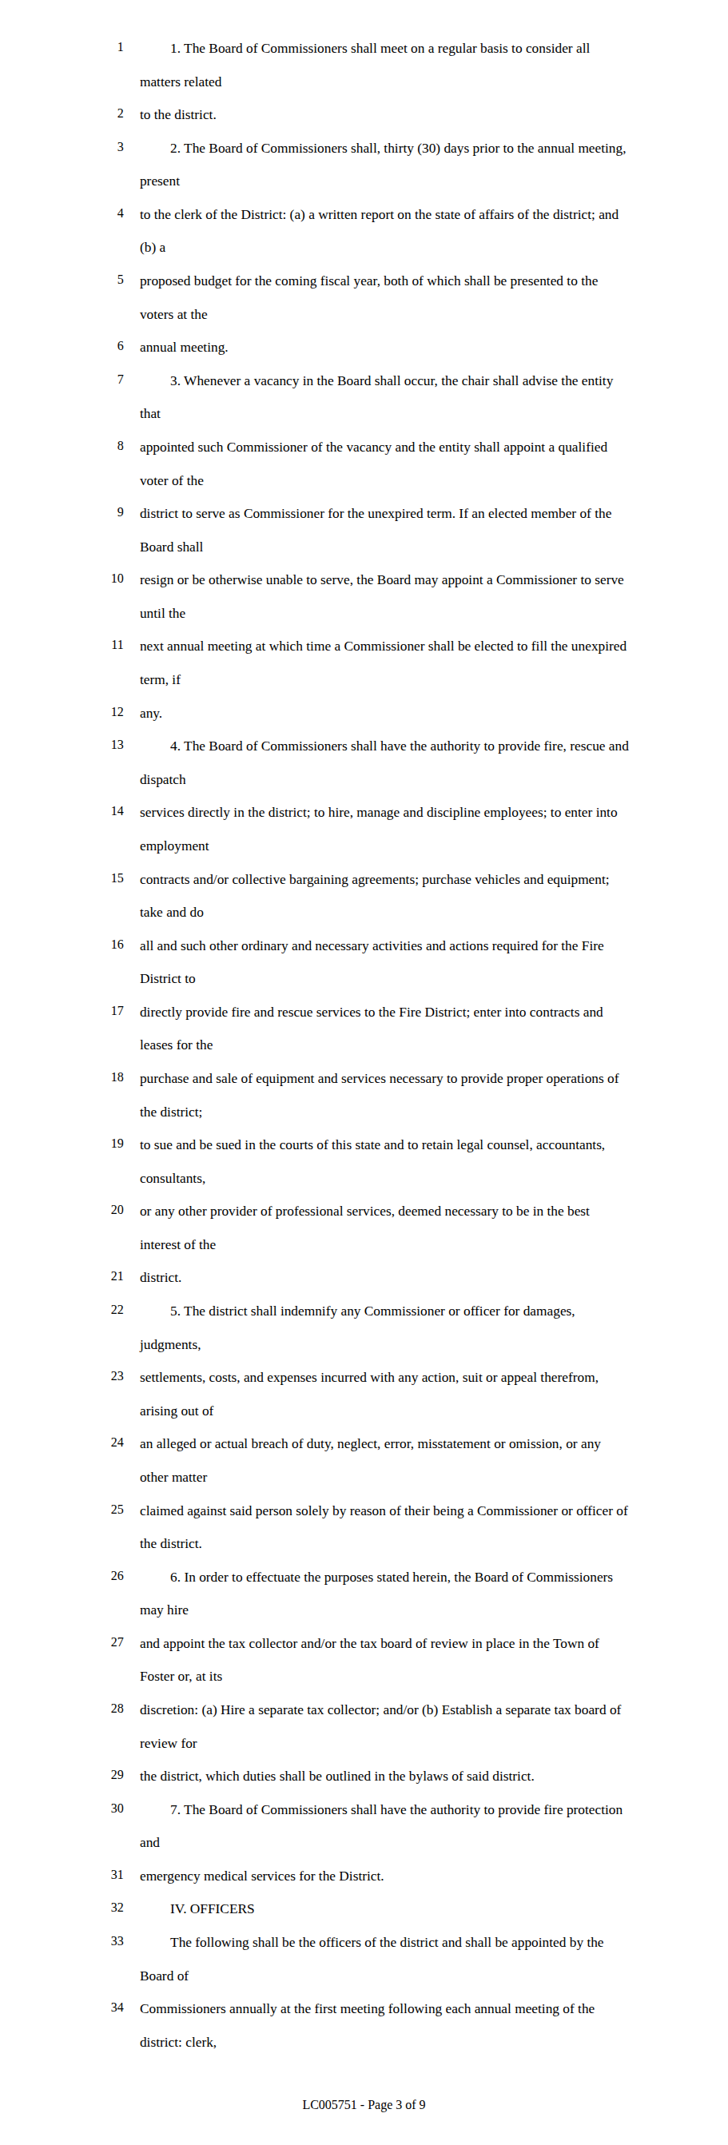1. The Board of Commissioners shall meet on a regular basis to consider all matters related
to the district.
2. The Board of Commissioners shall, thirty (30) days prior to the annual meeting, present
to the clerk of the District: (a) a written report on the state of affairs of the district; and (b) a
proposed budget for the coming fiscal year, both of which shall be presented to the voters at the
annual meeting.
3. Whenever a vacancy in the Board shall occur, the chair shall advise the entity that
appointed such Commissioner of the vacancy and the entity shall appoint a qualified voter of the
district to serve as Commissioner for the unexpired term. If an elected member of the Board shall
resign or be otherwise unable to serve, the Board may appoint a Commissioner to serve until the
next annual meeting at which time a Commissioner shall be elected to fill the unexpired term, if
any.
4. The Board of Commissioners shall have the authority to provide fire, rescue and dispatch
services directly in the district; to hire, manage and discipline employees; to enter into employment
contracts and/or collective bargaining agreements; purchase vehicles and equipment; take and do
all and such other ordinary and necessary activities and actions required for the Fire District to
directly provide fire and rescue services to the Fire District; enter into contracts and leases for the
purchase and sale of equipment and services necessary to provide proper operations of the district;
to sue and be sued in the courts of this state and to retain legal counsel, accountants, consultants,
or any other provider of professional services, deemed necessary to be in the best interest of the
district.
5. The district shall indemnify any Commissioner or officer for damages, judgments,
settlements, costs, and expenses incurred with any action, suit or appeal therefrom, arising out of
an alleged or actual breach of duty, neglect, error, misstatement or omission, or any other matter
claimed against said person solely by reason of their being a Commissioner or officer of the district.
6. In order to effectuate the purposes stated herein, the Board of Commissioners may hire
and appoint the tax collector and/or the tax board of review in place in the Town of Foster or, at its
discretion: (a) Hire a separate tax collector; and/or (b) Establish a separate tax board of review for
the district, which duties shall be outlined in the bylaws of said district.
7. The Board of Commissioners shall have the authority to provide fire protection and
emergency medical services for the District.
IV. OFFICERS
The following shall be the officers of the district and shall be appointed by the Board of
Commissioners annually at the first meeting following each annual meeting of the district: clerk,
LC005751 - Page 3 of 9